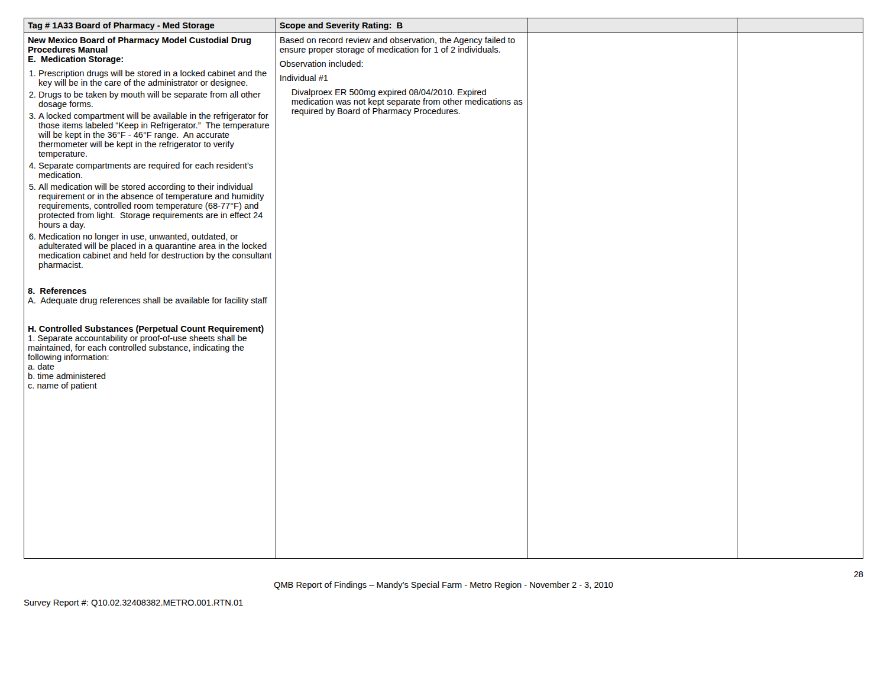| Tag # 1A33 Board of Pharmacy - Med Storage | Scope and Severity Rating: B | | |
| New Mexico Board of Pharmacy Model Custodial Drug Procedures Manual E. Medication Storage: Prescription drugs will be stored in a locked cabinet and the key will be in the care of the administrator or designee. Drugs to be taken by mouth will be separate from all other dosage forms. A locked compartment will be available in the refrigerator for those items labeled “Keep in Refrigerator.” The temperature will be kept in the 36°F - 46°F range. An accurate thermometer will be kept in the refrigerator to verify temperature. Separate compartments are required for each resident’s medication. All medication will be stored according to their individual requirement or in the absence of temperature and humidity requirements, controlled room temperature (68-77°F) and protected from light. Storage requirements are in effect 24 hours a day. Medication no longer in use, unwanted, outdated, or adulterated will be placed in a quarantine area in the locked medication cabinet and held for destruction by the consultant pharmacist. 8. References A. Adequate drug references shall be available for facility staff H. Controlled Substances (Perpetual Count Requirement) 1. Separate accountability or proof-of-use sheets shall be maintained, for each controlled substance, indicating the following information: a. date b. time administered c. name of patient | Based on record review and observation, the Agency failed to ensure proper storage of medication for 1 of 2 individuals. Observation included: Individual #1 Divalproex ER 500mg expired 08/04/2010. Expired medication was not kept separate from other medications as required by Board of Pharmacy Procedures. | | |
28
QMB Report of Findings – Mandy’s Special Farm - Metro Region - November 2 - 3, 2010
Survey Report #: Q10.02.32408382.METRO.001.RTN.01